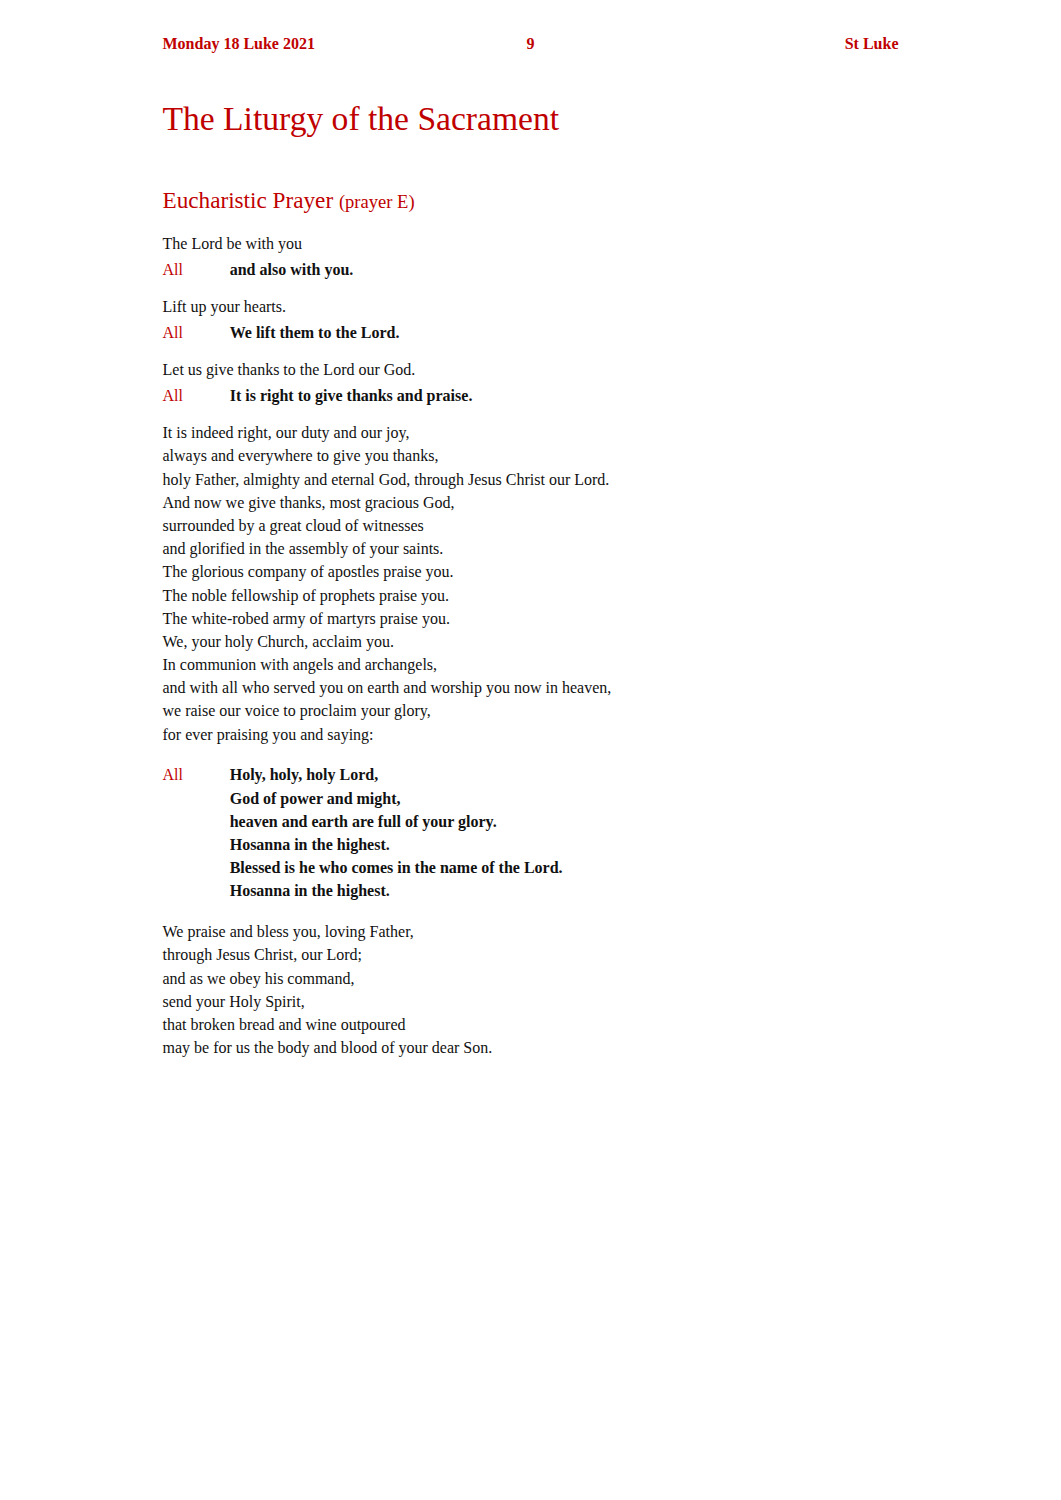Monday 18 Luke 2021
9
St Luke
The Liturgy of the Sacrament
Eucharistic Prayer (prayer E)
The Lord be with you
All
and also with you.
Lift up your hearts.
All
We lift them to the Lord.
Let us give thanks to the Lord our God.
All
It is right to give thanks and praise.
It is indeed right, our duty and our joy,
always and everywhere to give you thanks,
holy Father, almighty and eternal God, through Jesus Christ our Lord.
And now we give thanks, most gracious God,
surrounded by a great cloud of witnesses
and glorified in the assembly of your saints.
The glorious company of apostles praise you.
The noble fellowship of prophets praise you.
The white-robed army of martyrs praise you.
We, your holy Church, acclaim you.
In communion with angels and archangels,
and with all who served you on earth and worship you now in heaven,
we raise our voice to proclaim your glory,
for ever praising you and saying:
All
Holy, holy, holy Lord,
God of power and might,
heaven and earth are full of your glory.
Hosanna in the highest.
Blessed is he who comes in the name of the Lord.
Hosanna in the highest.
We praise and bless you, loving Father,
through Jesus Christ, our Lord;
and as we obey his command,
send your Holy Spirit,
that broken bread and wine outpoured
may be for us the body and blood of your dear Son.